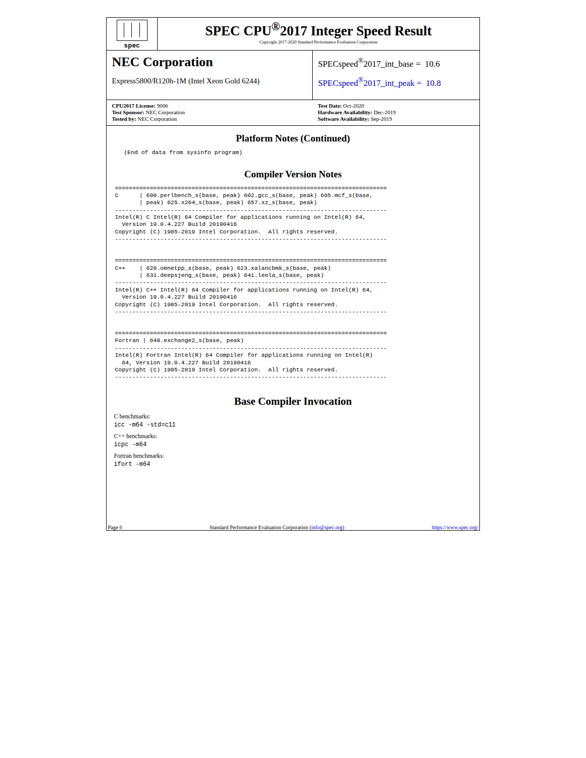spec
SPEC CPU®2017 Integer Speed Result
Copyright 2017-2020 Standard Performance Evaluation Corporation
NEC Corporation
Express5800/R120h-1M (Intel Xeon Gold 6244)
SPECspeed®2017_int_base = 10.6
SPECspeed®2017_int_peak = 10.8
CPU2017 License: 9006
Test Sponsor: NEC Corporation
Tested by: NEC Corporation
Test Date: Oct-2020
Hardware Availability: Dec-2019
Software Availability: Sep-2019
Platform Notes (Continued)
  (End of data from sysinfo program)
Compiler Version Notes
==============================================================================
C      | 600.perlbench_s(base, peak) 602.gcc_s(base, peak) 605.mcf_s(base,
       | peak) 625.x264_s(base, peak) 657.xz_s(base, peak)
------------------------------------------------------------------------------
Intel(R) C Intel(R) 64 Compiler for applications running on Intel(R) 64,
  Version 19.0.4.227 Build 20190416
Copyright (C) 1985-2019 Intel Corporation.  All rights reserved.
------------------------------------------------------------------------------


==============================================================================
C++    | 620.omnetpp_s(base, peak) 623.xalancbmk_s(base, peak)
       | 631.deepsjeng_s(base, peak) 641.leela_s(base, peak)
------------------------------------------------------------------------------
Intel(R) C++ Intel(R) 64 Compiler for applications running on Intel(R) 64,
  Version 19.0.4.227 Build 20190416
Copyright (C) 1985-2019 Intel Corporation.  All rights reserved.
------------------------------------------------------------------------------


==============================================================================
Fortran | 648.exchange2_s(base, peak)
------------------------------------------------------------------------------
Intel(R) Fortran Intel(R) 64 Compiler for applications running on Intel(R)
  64, Version 19.0.4.227 Build 20190416
Copyright (C) 1985-2019 Intel Corporation.  All rights reserved.
------------------------------------------------------------------------------
Base Compiler Invocation
C benchmarks:
icc -m64 -std=c11
C++ benchmarks:
icpc -m64
Fortran benchmarks:
ifort -m64
Page 6
Standard Performance Evaluation Corporation (info@spec.org)
https://www.spec.org/